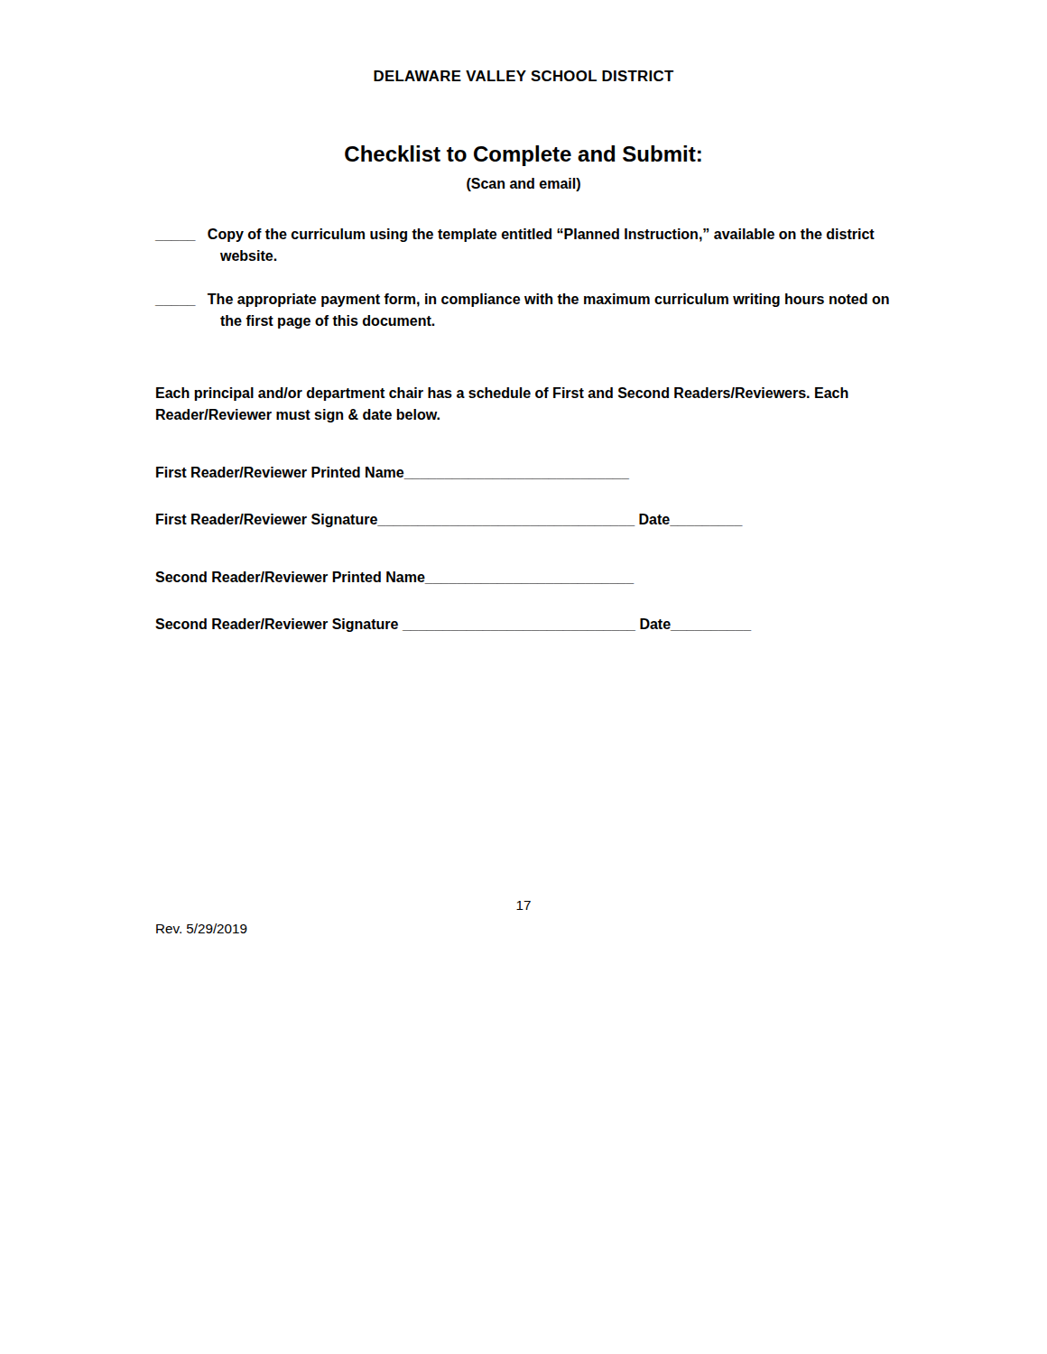DELAWARE VALLEY SCHOOL DISTRICT
Checklist to Complete and Submit:
(Scan and email)
_____ Copy of the curriculum using the template entitled “Planned Instruction,” available on the district website.
_____ The appropriate payment form, in compliance with the maximum curriculum writing hours noted on the first page of this document.
Each principal and/or department chair has a schedule of First and Second Readers/Reviewers. Each Reader/Reviewer must sign & date below.
First Reader/Reviewer Printed Name____________________________
First Reader/Reviewer Signature________________________________ Date_________
Second Reader/Reviewer Printed Name__________________________
Second Reader/Reviewer Signature _____________________________ Date__________
17
Rev. 5/29/2019